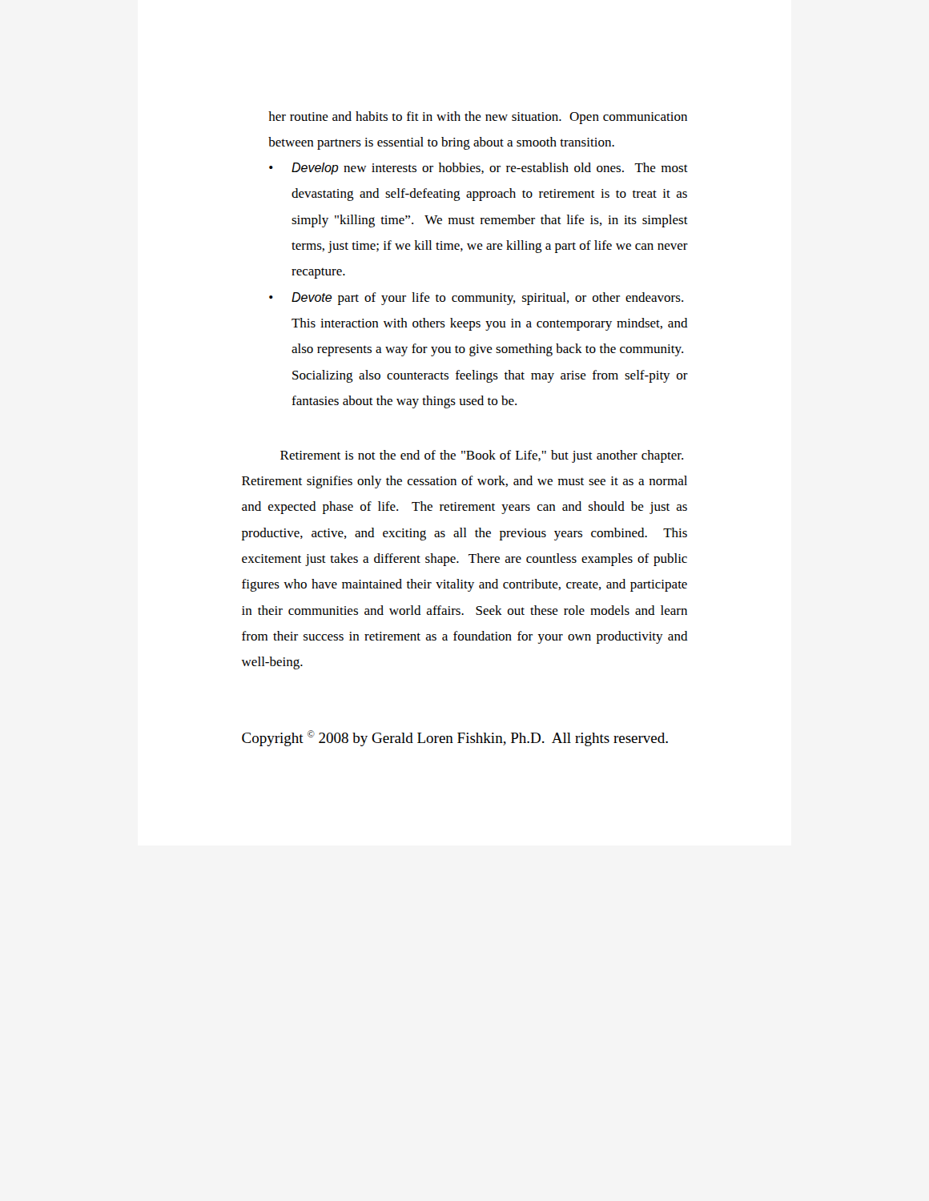her routine and habits to fit in with the new situation. Open communication between partners is essential to bring about a smooth transition.
Develop new interests or hobbies, or re-establish old ones. The most devastating and self-defeating approach to retirement is to treat it as simply "killing time”. We must remember that life is, in its simplest terms, just time; if we kill time, we are killing a part of life we can never recapture.
Devote part of your life to community, spiritual, or other endeavors. This interaction with others keeps you in a contemporary mindset, and also represents a way for you to give something back to the community. Socializing also counteracts feelings that may arise from self-pity or fantasies about the way things used to be.
Retirement is not the end of the "Book of Life," but just another chapter. Retirement signifies only the cessation of work, and we must see it as a normal and expected phase of life. The retirement years can and should be just as productive, active, and exciting as all the previous years combined. This excitement just takes a different shape. There are countless examples of public figures who have maintained their vitality and contribute, create, and participate in their communities and world affairs. Seek out these role models and learn from their success in retirement as a foundation for your own productivity and well-being.
Copyright © 2008 by Gerald Loren Fishkin, Ph.D. All rights reserved.